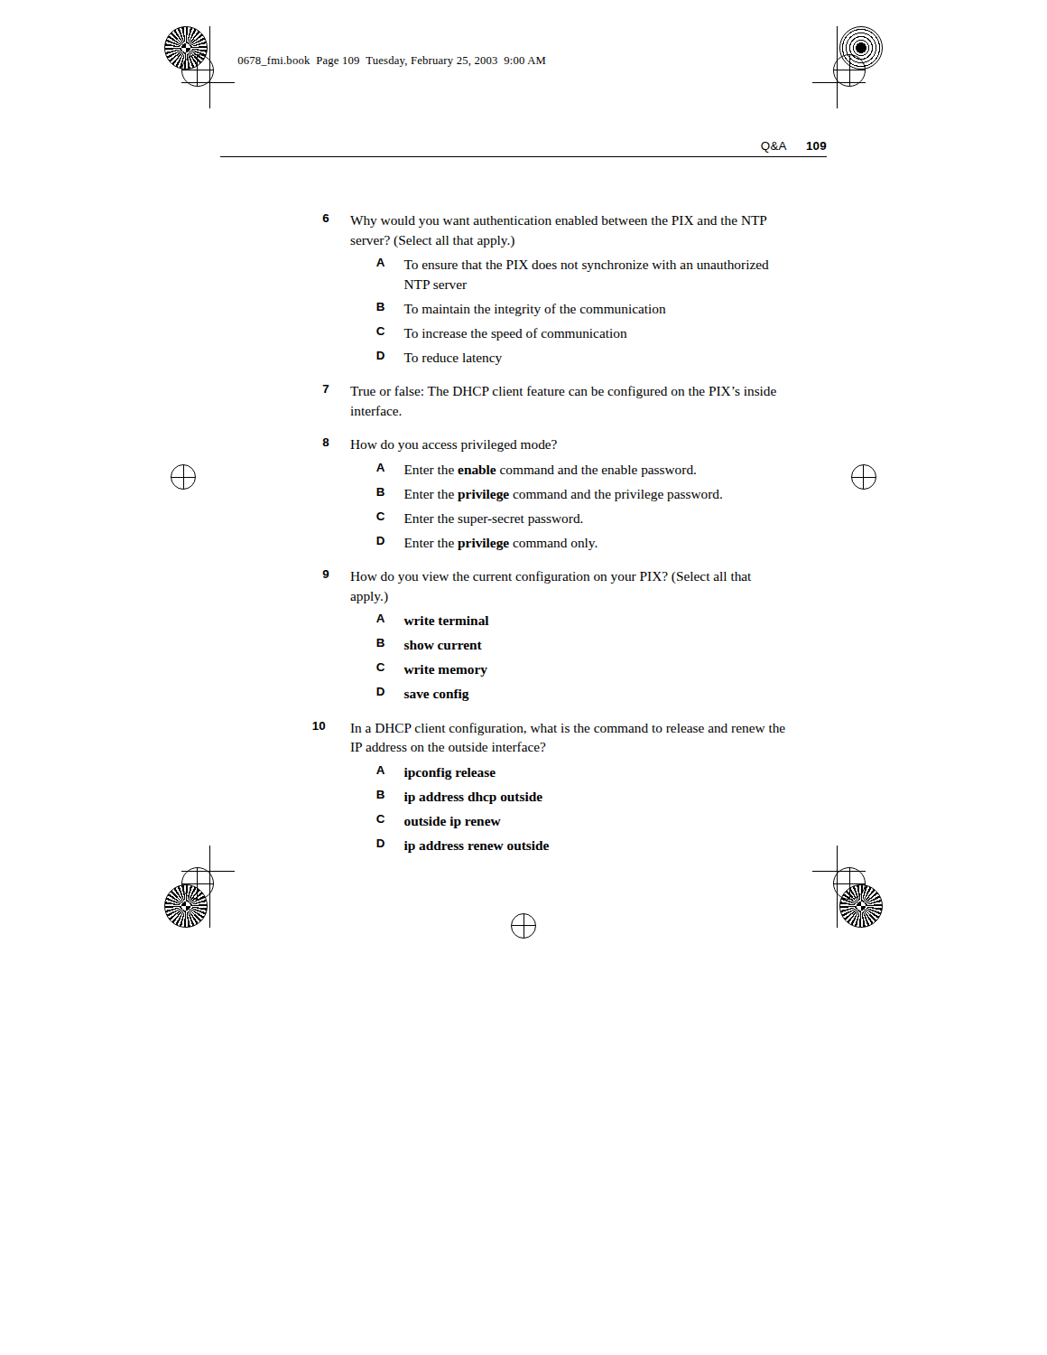0678_fmi.book Page 109 Tuesday, February 25, 2003 9:00 AM
Q&A109
6 Why would you want authentication enabled between the PIX and the NTP server? (Select all that apply.)
ATo ensure that the PIX does not synchronize with an unauthorized NTP server
BTo maintain the integrity of the communication
CTo increase the speed of communication
DTo reduce latency
7 True or false: The DHCP client feature can be configured on the PIX’s inside interface.
8 How do you access privileged mode?
AEnter the enable command and the enable password.
BEnter the privilege command and the privilege password.
CEnter the super-secret password.
DEnter the privilege command only.
9 How do you view the current configuration on your PIX? (Select all that apply.)
Awrite terminal
Bshow current
Cwrite memory
Dsave config
10 In a DHCP client configuration, what is the command to release and renew the IP address on the outside interface?
Aipconfig release
Bip address dhcp outside
Coutside ip renew
Dip address renew outside